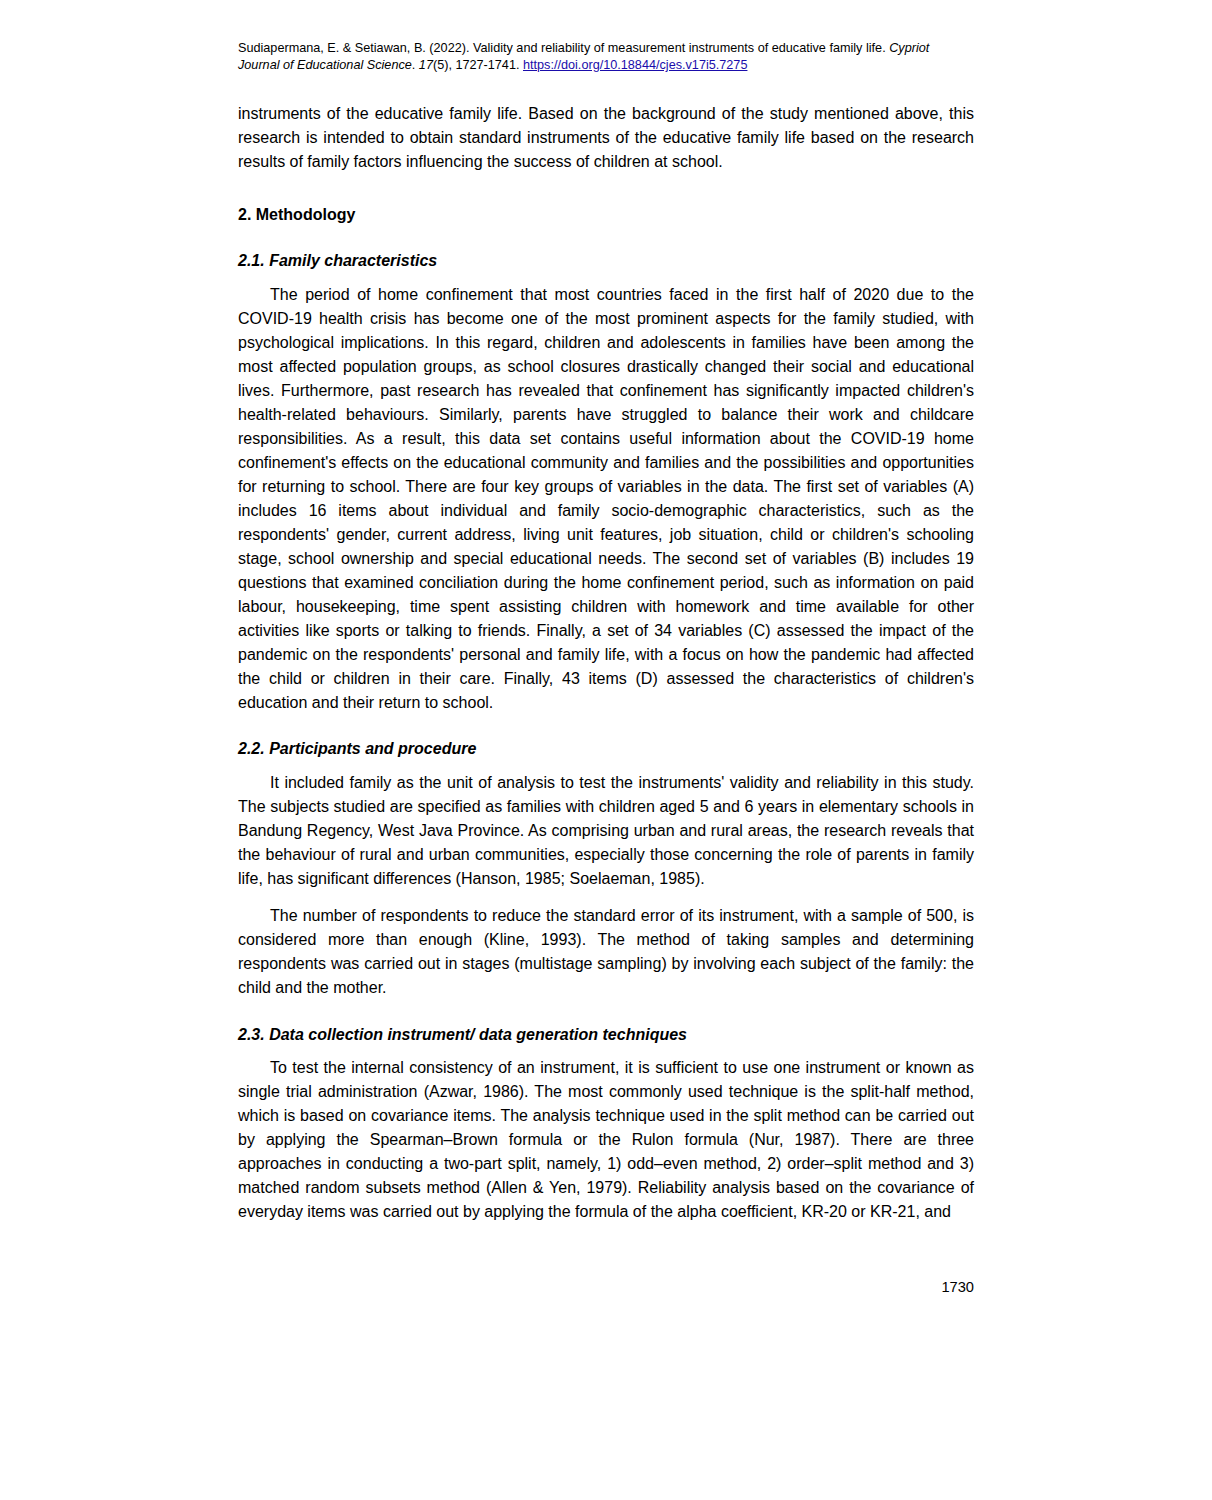Sudiapermana, E. & Setiawan, B. (2022). Validity and reliability of measurement instruments of educative family life. Cypriot Journal of Educational Science. 17(5), 1727-1741. https://doi.org/10.18844/cjes.v17i5.7275
instruments of the educative family life. Based on the background of the study mentioned above, this research is intended to obtain standard instruments of the educative family life based on the research results of family factors influencing the success of children at school.
2. Methodology
2.1. Family characteristics
The period of home confinement that most countries faced in the first half of 2020 due to the COVID-19 health crisis has become one of the most prominent aspects for the family studied, with psychological implications. In this regard, children and adolescents in families have been among the most affected population groups, as school closures drastically changed their social and educational lives. Furthermore, past research has revealed that confinement has significantly impacted children's health-related behaviours. Similarly, parents have struggled to balance their work and childcare responsibilities. As a result, this data set contains useful information about the COVID-19 home confinement's effects on the educational community and families and the possibilities and opportunities for returning to school. There are four key groups of variables in the data. The first set of variables (A) includes 16 items about individual and family socio-demographic characteristics, such as the respondents' gender, current address, living unit features, job situation, child or children's schooling stage, school ownership and special educational needs. The second set of variables (B) includes 19 questions that examined conciliation during the home confinement period, such as information on paid labour, housekeeping, time spent assisting children with homework and time available for other activities like sports or talking to friends. Finally, a set of 34 variables (C) assessed the impact of the pandemic on the respondents' personal and family life, with a focus on how the pandemic had affected the child or children in their care. Finally, 43 items (D) assessed the characteristics of children's education and their return to school.
2.2. Participants and procedure
It included family as the unit of analysis to test the instruments' validity and reliability in this study. The subjects studied are specified as families with children aged 5 and 6 years in elementary schools in Bandung Regency, West Java Province. As comprising urban and rural areas, the research reveals that the behaviour of rural and urban communities, especially those concerning the role of parents in family life, has significant differences (Hanson, 1985; Soelaeman, 1985).
The number of respondents to reduce the standard error of its instrument, with a sample of 500, is considered more than enough (Kline, 1993). The method of taking samples and determining respondents was carried out in stages (multistage sampling) by involving each subject of the family: the child and the mother.
2.3. Data collection instrument/ data generation techniques
To test the internal consistency of an instrument, it is sufficient to use one instrument or known as single trial administration (Azwar, 1986). The most commonly used technique is the split-half method, which is based on covariance items. The analysis technique used in the split method can be carried out by applying the Spearman–Brown formula or the Rulon formula (Nur, 1987). There are three approaches in conducting a two-part split, namely, 1) odd–even method, 2) order–split method and 3) matched random subsets method (Allen & Yen, 1979). Reliability analysis based on the covariance of everyday items was carried out by applying the formula of the alpha coefficient, KR-20 or KR-21, and
1730